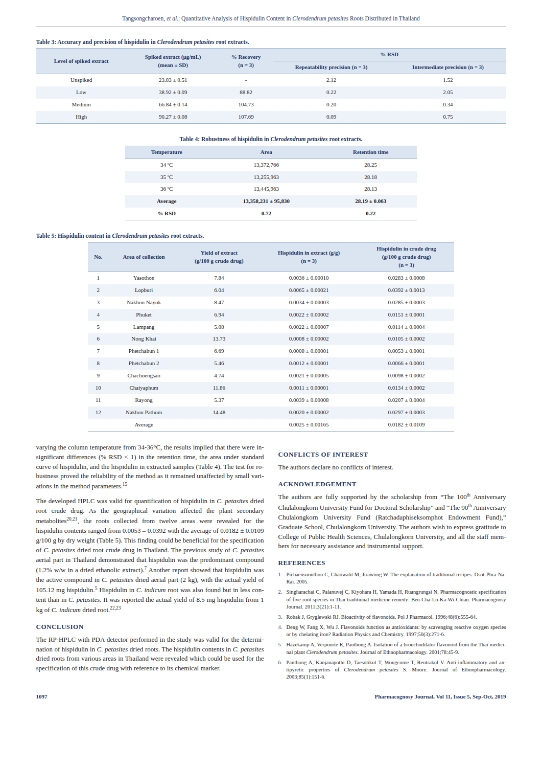Tangsongcharoen, et al.: Quantitative Analysis of Hispidulin Content in Clerodendrum petasites Roots Distributed in Thailand
Table 3: Accuracy and precision of hispidulin in Clerodendrum petasites root extracts.
| Level of spiked extract | Spiked extract (µg/mL) (mean ± SD) | % Recovery (n = 3) | % RSD |
| --- | --- | --- | --- |
| Repeatability precision (n = 3) | Intermediate precision (n = 3) |
| Unspiked | 23.83 ± 0.51 | - | 2.12 | 1.52 |
| Low | 38.92 ± 0.09 | 88.82 | 0.22 | 2.05 |
| Medium | 66.84 ± 0.14 | 104.73 | 0.20 | 0.34 |
| High | 90.27 ± 0.08 | 107.69 | 0.09 | 0.75 |
Table 4: Robustness of hispidulin in Clerodendrum petasites root extracts.
| Temperature | Area | Retention time |
| --- | --- | --- |
| 34 ºC | 13,372,766 | 28.25 |
| 35 ºC | 13,255,963 | 28.18 |
| 36 ºC | 13,445,963 | 28.13 |
| Average | 13,358,231 ± 95,830 | 28.19 ± 0.063 |
| % RSD | 0.72 | 0.22 |
Table 5: Hispidulin content in Clerodendrum petasites root extracts.
| No. | Area of collection | Yield of extract (g/100 g crude drug) | Hispidulin in extract (g/g) (n = 3) | Hispidulin in crude drug (g/100 g crude drug) (n = 3) |
| --- | --- | --- | --- | --- |
| 1 | Yasothon | 7.84 | 0.0036 ± 0.00010 | 0.0283 ± 0.0008 |
| 2 | Lopburi | 6.04 | 0.0065 ± 0.00021 | 0.0392 ± 0.0013 |
| 3 | Nakhon Nayok | 8.47 | 0.0034 ± 0.00003 | 0.0285 ± 0.0003 |
| 4 | Phuket | 6.94 | 0.0022 ± 0.00002 | 0.0151 ± 0.0001 |
| 5 | Lampang | 5.08 | 0.0022 ± 0.00007 | 0.0114 ± 0.0004 |
| 6 | Nong Khai | 13.73 | 0.0008 ± 0.00002 | 0.0105 ± 0.0002 |
| 7 | Phetchabun 1 | 6.69 | 0.0008 ± 0.00001 | 0.0053 ± 0.0001 |
| 8 | Phetchabun 2 | 5.46 | 0.0012 ± 0.00001 | 0.0066 ± 0.0001 |
| 9 | Chachoengsao | 4.74 | 0.0021 ± 0.00005 | 0.0098 ± 0.0002 |
| 10 | Chaiyaphum | 11.86 | 0.0011 ± 0.00001 | 0.0134 ± 0.0002 |
| 11 | Rayong | 5.37 | 0.0039 ± 0.00008 | 0.0207 ± 0.0004 |
| 12 | Nakhon Pathom | 14.48 | 0.0020 ± 0.00002 | 0.0297 ± 0.0003 |
| | Average | | 0.0025 ± 0.00165 | 0.0182 ± 0.0109 |
varying the column temperature from 34-36°C, the results implied that there were insignificant differences (% RSD < 1) in the retention time, the area under standard curve of hispidulin, and the hispidulin in extracted samples (Table 4). The test for robustness proved the reliability of the method as it remained unaffected by small variations in the method parameters.15
The developed HPLC was valid for quantification of hispidulin in C. petasites dried root crude drug. As the geographical variation affected the plant secondary metabolites20,21, the roots collected from twelve areas were revealed for the hispidulin contents ranged from 0.0053 – 0.0392 with the average of 0.0182 ± 0.0109 g/100 g by dry weight (Table 5). This finding could be beneficial for the specification of C. petasites dried root crude drug in Thailand. The previous study of C. petasites aerial part in Thailand demonstrated that hispidulin was the predominant compound (1.2% w/w in a dried ethanolic extract).7 Another report showed that hispidulin was the active compound in C. petasites dried aerial part (2 kg), with the actual yield of 105.12 mg hispidulin.5 Hispidulin in C. indicum root was also found but in less content than in C. petasites. It was reported the actual yield of 8.5 mg hispidulin from 1 kg of C. indicum dried root.22,23
Conclusion
The RP-HPLC with PDA detector performed in the study was valid for the determination of hispidulin in C. petasites dried roots. The hispidulin contents in C. petasites dried roots from various areas in Thailand were revealed which could be used for the specification of this crude drug with reference to its chemical marker.
Conflicts of Interest
The authors declare no conflicts of interest.
Acknowledgement
The authors are fully supported by the scholarship from “The 100th Anniversary Chulalongkorn University Fund for Doctoral Scholarship” and “The 90th Anniversary Chulalongkorn University Fund (Ratchadaphiseksomphot Endowment Fund),” Graduate School, Chulalongkorn University. The authors wish to express gratitude to College of Public Health Sciences, Chulalongkorn University, and all the staff members for necessary assistance and instrumental support.
References
Pichaensoonthon C, Chaowalit M, Jirawong W. The explanation of traditional recipes: Osot-Phra-Na-Rai. 2005.
Singharachai C, Palanuvej C, Kiyohara H, Yamada H, Ruangrungsi N. Pharmacognostic specification of five root species in Thai traditional medicine remedy: Ben-Cha-Lo-Ka-Wi-Chian. Pharmacognosy Journal. 2011;3(21):1-11.
Robak J, Gryglewski RJ. Bioactivity of flavonoids. Pol J Pharmacol. 1996;48(6):555-64.
Deng W, Fang X, Wu J. Flavonoids function as antioxidants: by scavenging reactive oxygen species or by chelating iron? Radiation Physics and Chemistry. 1997;50(3):271-6.
Hazekamp A, Verpoorte R, Panthong A. Isolation of a bronchodilator flavonoid from the Thai medicinal plant Clerodendrum petasites. Journal of Ethnopharmacology. 2001;78:45-9.
Panthong A, Kanjanapothi D, Taesotikul T, Wongcome T, Reutrakul V. Anti-inflammatory and antipyretic properties of Clerodendrum petasites S. Moore. Journal of Ethnopharmacology. 2003;85(1):151-6.
1097
Pharmacognosy Journal, Vol 11, Issue 5, Sep-Oct, 2019